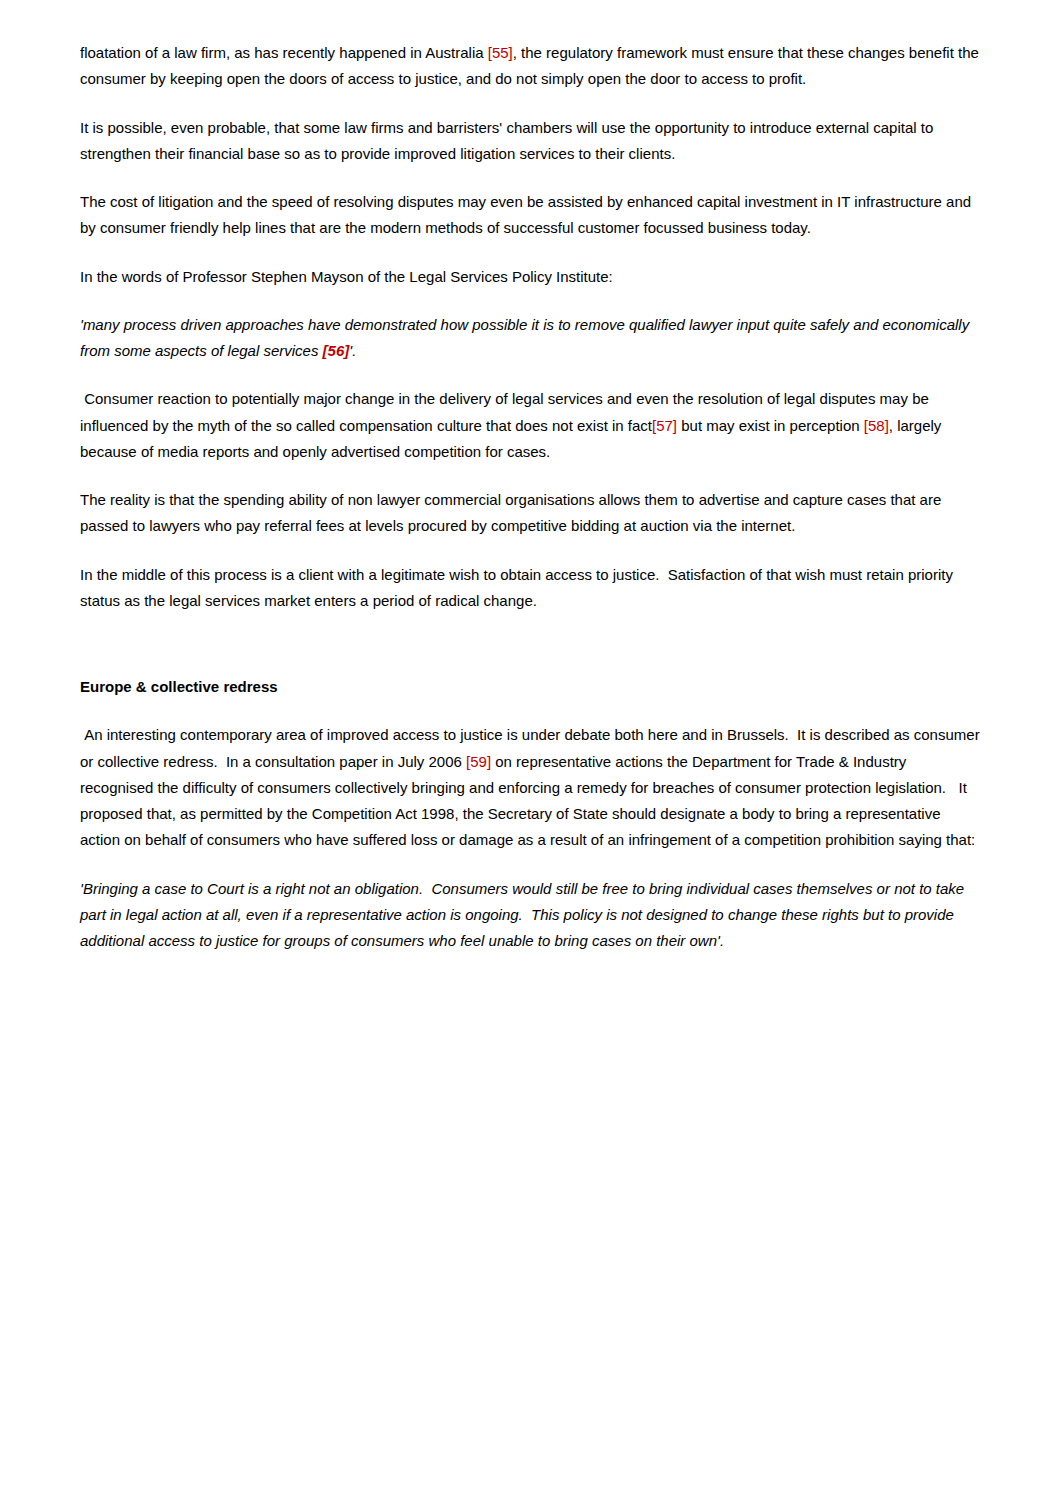floatation of a law firm, as has recently happened in Australia [55], the regulatory framework must ensure that these changes benefit the consumer by keeping open the doors of access to justice, and do not simply open the door to access to profit.
It is possible, even probable, that some law firms and barristers' chambers will use the opportunity to introduce external capital to strengthen their financial base so as to provide improved litigation services to their clients.
The cost of litigation and the speed of resolving disputes may even be assisted by enhanced capital investment in IT infrastructure and by consumer friendly help lines that are the modern methods of successful customer focussed business today.
In the words of Professor Stephen Mayson of the Legal Services Policy Institute:
'many process driven approaches have demonstrated how possible it is to remove qualified lawyer input quite safely and economically from some aspects of legal services [56]'.
Consumer reaction to potentially major change in the delivery of legal services and even the resolution of legal disputes may be influenced by the myth of the so called compensation culture that does not exist in fact[57] but may exist in perception [58], largely because of media reports and openly advertised competition for cases.
The reality is that the spending ability of non lawyer commercial organisations allows them to advertise and capture cases that are passed to lawyers who pay referral fees at levels procured by competitive bidding at auction via the internet.
In the middle of this process is a client with a legitimate wish to obtain access to justice. Satisfaction of that wish must retain priority status as the legal services market enters a period of radical change.
Europe & collective redress
An interesting contemporary area of improved access to justice is under debate both here and in Brussels. It is described as consumer or collective redress. In a consultation paper in July 2006 [59] on representative actions the Department for Trade & Industry recognised the difficulty of consumers collectively bringing and enforcing a remedy for breaches of consumer protection legislation. It proposed that, as permitted by the Competition Act 1998, the Secretary of State should designate a body to bring a representative action on behalf of consumers who have suffered loss or damage as a result of an infringement of a competition prohibition saying that:
'Bringing a case to Court is a right not an obligation. Consumers would still be free to bring individual cases themselves or not to take part in legal action at all, even if a representative action is ongoing. This policy is not designed to change these rights but to provide additional access to justice for groups of consumers who feel unable to bring cases on their own'.